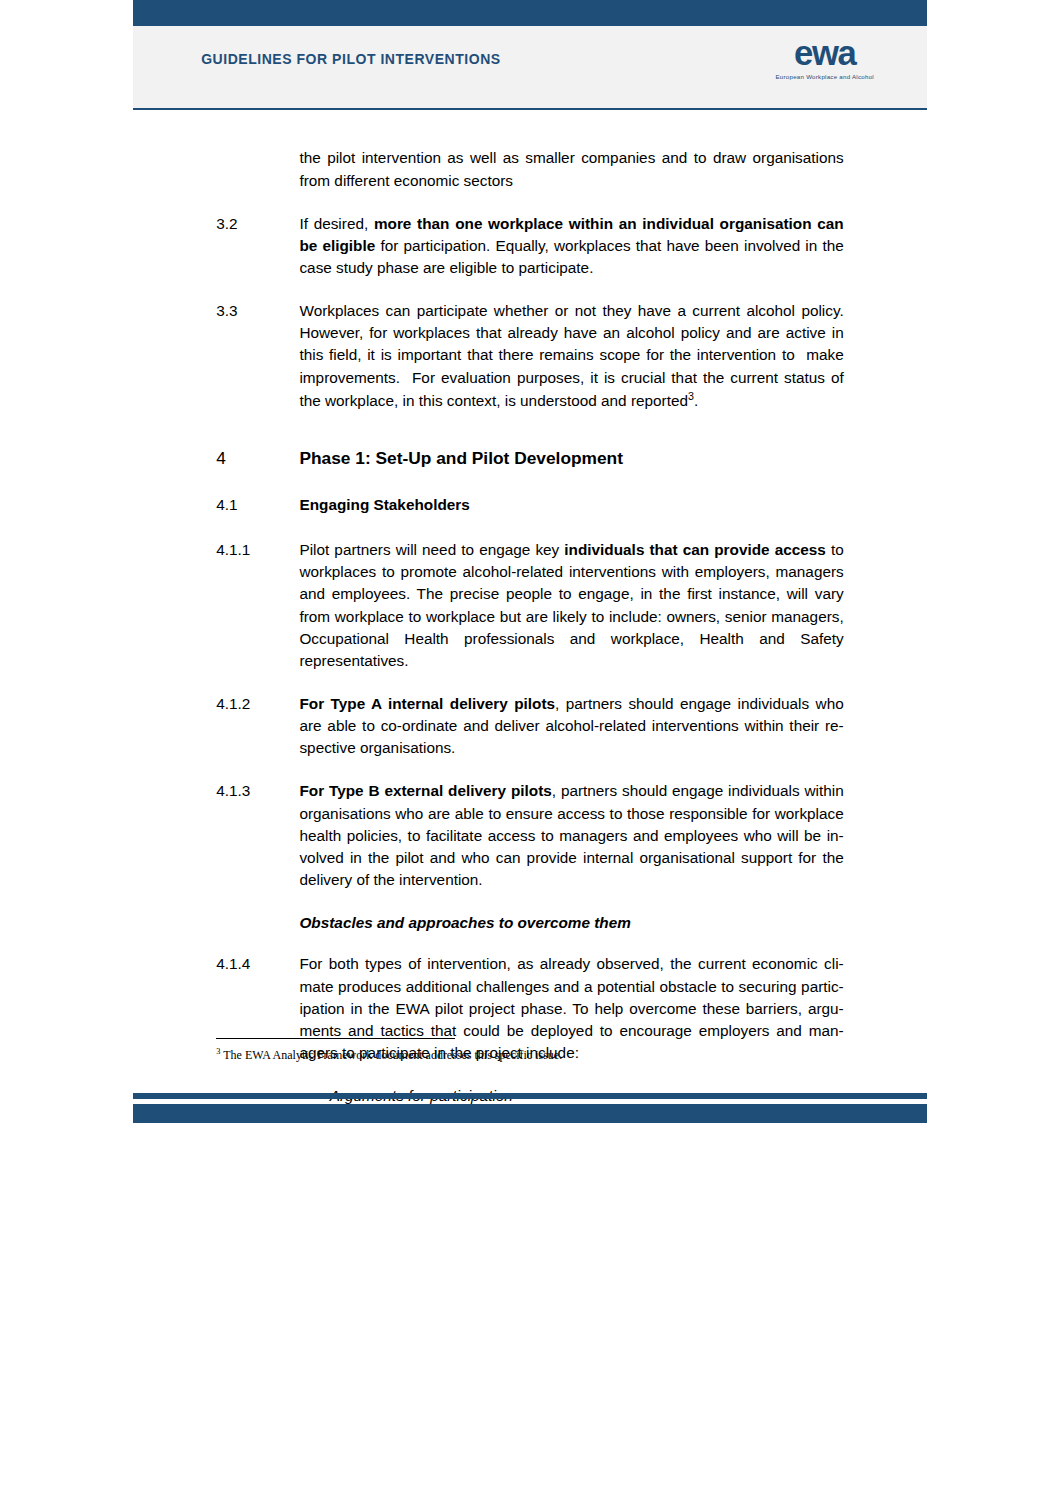Guidelines for Pilot Interventions
ewa
European Workplace and Alcohol
the pilot intervention as well as smaller companies and to draw organisations from different economic sectors
3.2
If desired, more than one workplace within an individual organisation can be eligible for participation. Equally, workplaces that have been involved in the case study phase are eligible to participate.
3.3
Workplaces can participate whether or not they have a current alcohol policy. However, for workplaces that already have an alcohol policy and are active in this field, it is important that there remains scope for the intervention to make improvements. For evaluation purposes, it is crucial that the current status of the workplace, in this context, is understood and reported3.
4 Phase 1: Set-Up and Pilot Development
4.1 Engaging Stakeholders
4.1.1
Pilot partners will need to engage key individuals that can provide access to workplaces to promote alcohol-related interventions with employers, managers and employees. The precise people to engage, in the first instance, will vary from workplace to workplace but are likely to include: owners, senior managers, Occupational Health professionals and workplace, Health and Safety representatives.
4.1.2
For Type A internal delivery pilots, partners should engage individuals who are able to co-ordinate and deliver alcohol-related interventions within their respective organisations.
4.1.3
For Type B external delivery pilots, partners should engage individuals within organisations who are able to ensure access to those responsible for workplace health policies, to facilitate access to managers and employees who will be involved in the pilot and who can provide internal organisational support for the delivery of the intervention.
Obstacles and approaches to overcome them
4.1.4
For both types of intervention, as already observed, the current economic climate produces additional challenges and a potential obstacle to securing participation in the EWA pilot project phase. To help overcome these barriers, arguments and tactics that could be deployed to encourage employers and managers to participate in the project include:
Arguments for participation
3 The EWA Analytic Framework document addresses this specific issue.